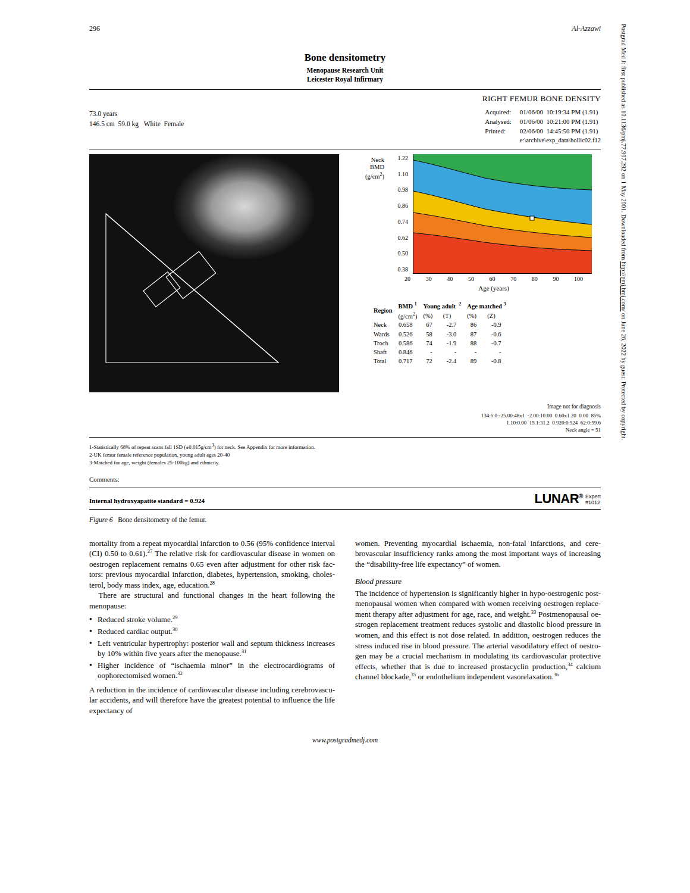Postgrad Med J: first published as 10.1136/pmj.77.907.292 on 1 May 2001. Downloaded from http://pmj.bmj.com/ on June 26, 2022 by guest. Protected by copyright.
296 Al-Azzawi
Bone densitometry
Menopause Research Unit
Leicester Royal Infirmary
73.0 years
146.5 cm 59.0 kg White Female
RIGHT FEMUR BONE DENSITY
| Acquired: | 01/06/00 10:19:34 PM (1.91) |
| Analysed: | 01/06/00 10:21:00 PM (1.91) |
| Printed: | 02/06/00 14:45:50 PM (1.91) |
| | e:\archive\exp_data\hollic02.f12 |
Neck
BMD
(g/cm2)
1.22
1.10
0.98
0.86
0.74
0.62
0.50
0.38
2030405060708090100
Age (years)
| Region | BMD 1 | Young adult 2 | Age matched 3 |
| --- | --- | --- | --- |
| (g/cm 2 ) | (%) | (T) | (%) | (Z) |
| Neck | 0.658 | 67 | -2.7 | 86 | -0.9 |
| Wards | 0.526 | 58 | -3.0 | 87 | -0.6 |
| Troch | 0.586 | 74 | -1.9 | 88 | -0.7 |
| Shaft | 0.846 | - | - | - | - |
| Total | 0.717 | 72 | -2.4 | 89 | -0.8 |
Image not for diagnosis
134:5.0:-25.00:48x1 -2.00:10.00 0.60x1.20 0.00 85%
1.10:0.00 15.1:31.2 0.920:0.924 62:0:59.6
Neck angle = 51
1-Statistically 68% of repeat scans fall 1SD (±0.015g/cm3) for neck. See Appendix for more information.
2-UK femur female reference population, young adult ages 20-40
3-Matched for age, weight (females 25-100kg) and ethnicity.
Comments:
Internal hydroxyapatite standard = 0.924
LUNAR®Expert
#1012
Figure 6 Bone densitometry of the femur.
mortality from a repeat myocardial infarction to 0.56 (95% confidence interval (CI) 0.50 to 0.61).27 The relative risk for cardiovascular disease in women on oestrogen replacement remains 0.65 even after adjustment for other risk factors: previous myocardial infarction, diabetes, hypertension, smoking, cholesterol, body mass index, age, education.28
There are structural and functional changes in the heart following the menopause:
Reduced stroke volume.29
Reduced cardiac output.30
Left ventricular hypertrophy: posterior wall and septum thickness increases by 10% within five years after the menopause.31
Higher incidence of “ischaemia minor” in the electrocardiograms of oophorectomised women.32
A reduction in the incidence of cardiovascular disease including cerebrovascular accidents, and will therefore have the greatest potential to influence the life expectancy of
women. Preventing myocardial ischaemia, non-fatal infarctions, and cerebrovascular insufficiency ranks among the most important ways of increasing the “disability-free life expectancy” of women.
Blood pressure
The incidence of hypertension is significantly higher in hypo-oestrogenic postmenopausal women when compared with women receiving oestrogen replacement therapy after adjustment for age, race, and weight.33 Postmenopausal oestrogen replacement treatment reduces systolic and diastolic blood pressure in women, and this effect is not dose related. In addition, oestrogen reduces the stress induced rise in blood pressure. The arterial vasodilatory effect of oestrogen may be a crucial mechanism in modulating its cardiovascular protective effects, whether that is due to increased prostacyclin production,34 calcium channel blockade,35 or endothelium independent vasorelaxation.36
www.postgradmedj.com